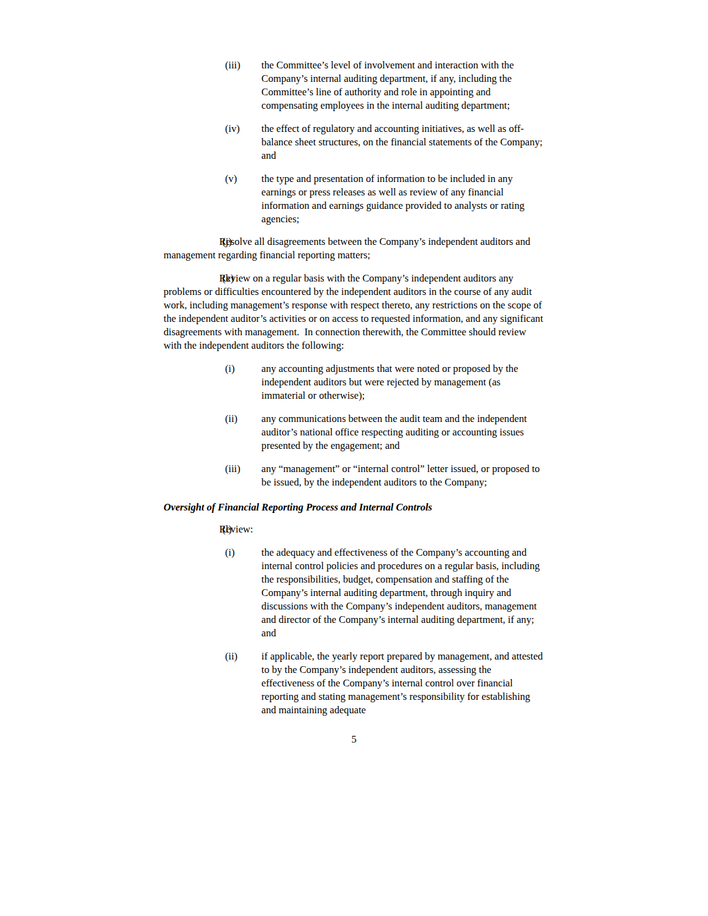(iii)
the Committee’s level of involvement and interaction with the Company’s internal auditing department, if any, including the Committee’s line of authority and role in appointing and compensating employees in the internal auditing department;
(iv)
the effect of regulatory and accounting initiatives, as well as off-balance sheet structures, on the financial statements of the Company; and
(v)
the type and presentation of information to be included in any earnings or press releases as well as review of any financial information and earnings guidance provided to analysts or rating agencies;
(j) Resolve all disagreements between the Company’s independent auditors and management regarding financial reporting matters;
(k) Review on a regular basis with the Company’s independent auditors any problems or difficulties encountered by the independent auditors in the course of any audit work, including management’s response with respect thereto, any restrictions on the scope of the independent auditor’s activities or on access to requested information, and any significant disagreements with management. In connection therewith, the Committee should review with the independent auditors the following:
(i)
any accounting adjustments that were noted or proposed by the independent auditors but were rejected by management (as immaterial or otherwise);
(ii)
any communications between the audit team and the independent auditor’s national office respecting auditing or accounting issues presented by the engagement; and
(iii)
any “management” or “internal control” letter issued, or proposed to be issued, by the independent auditors to the Company;
Oversight of Financial Reporting Process and Internal Controls
(l) Review:
(i)
the adequacy and effectiveness of the Company’s accounting and internal control policies and procedures on a regular basis, including the responsibilities, budget, compensation and staffing of the Company’s internal auditing department, through inquiry and discussions with the Company’s independent auditors, management and director of the Company’s internal auditing department, if any; and
(ii)
if applicable, the yearly report prepared by management, and attested to by the Company’s independent auditors, assessing the effectiveness of the Company’s internal control over financial reporting and stating management’s responsibility for establishing and maintaining adequate
5